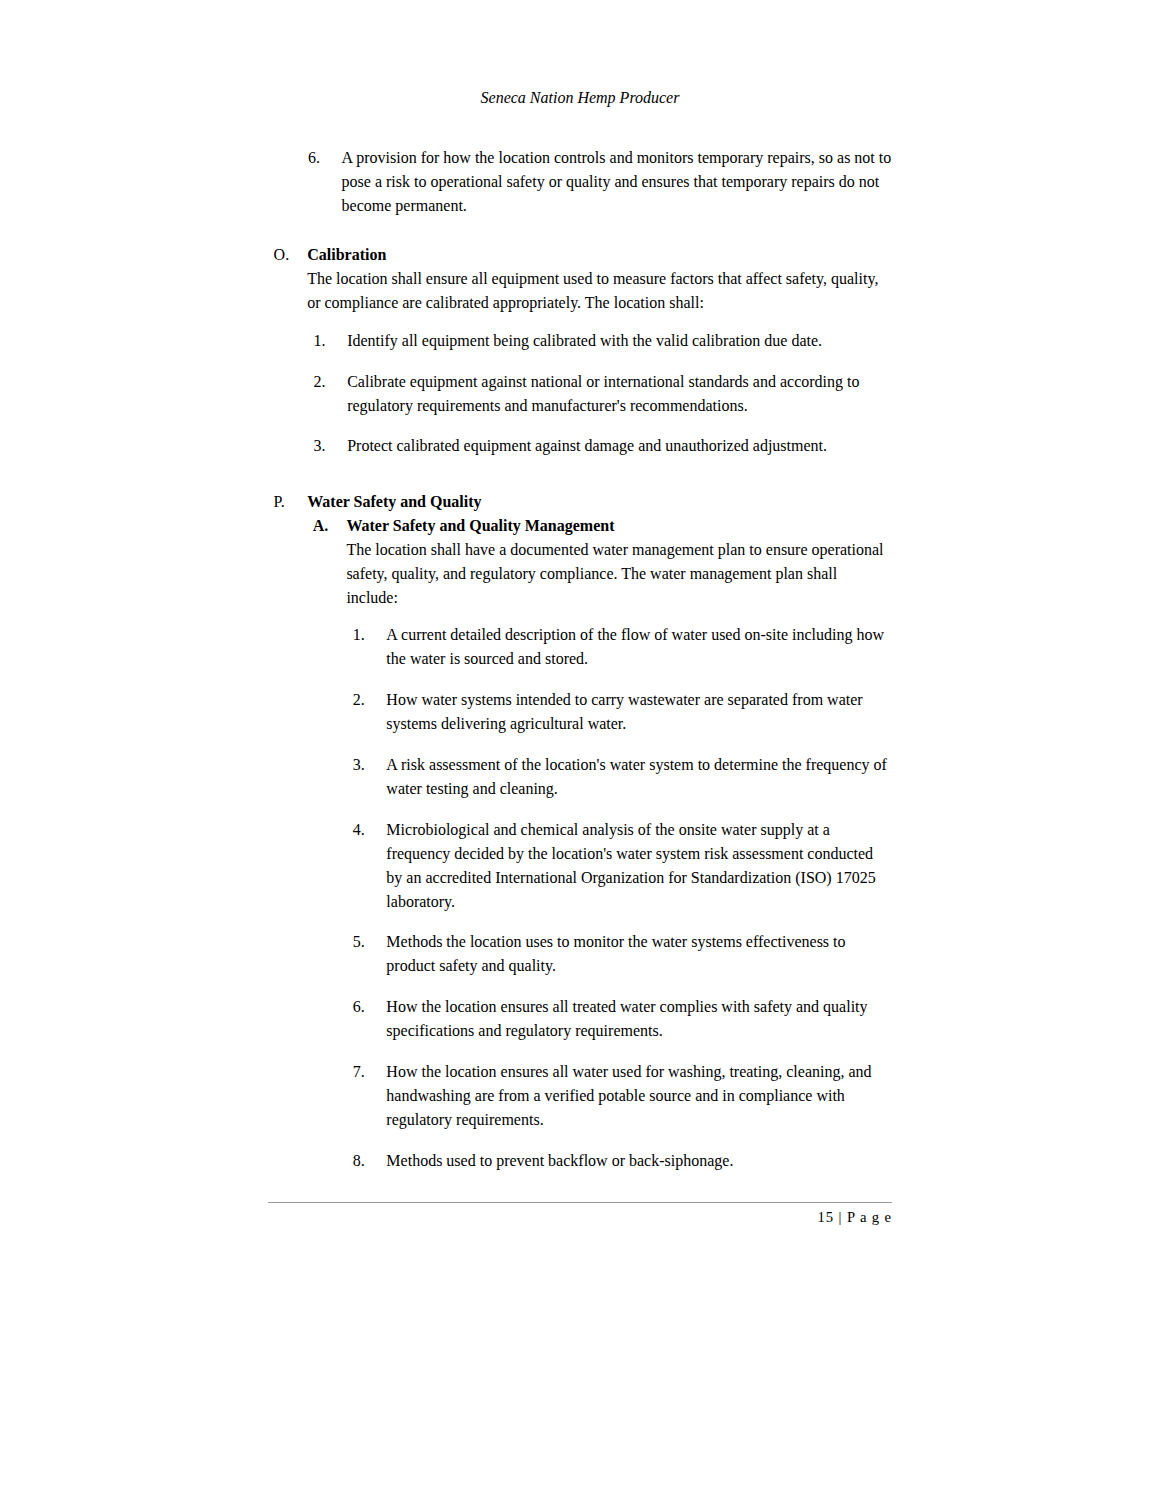Seneca Nation Hemp Producer
6.
A provision for how the location controls and monitors temporary repairs, so as not to pose a risk to operational safety or quality and ensures that temporary repairs do not become permanent.
O.
Calibration
The location shall ensure all equipment used to measure factors that affect safety, quality, or compliance are calibrated appropriately. The location shall:
1.
Identify all equipment being calibrated with the valid calibration due date.
2.
Calibrate equipment against national or international standards and according to regulatory requirements and manufacturer's recommendations.
3.
Protect calibrated equipment against damage and unauthorized adjustment.
P.
Water Safety and Quality
A.
Water Safety and Quality Management
The location shall have a documented water management plan to ensure operational safety, quality, and regulatory compliance. The water management plan shall include:
1.
A current detailed description of the flow of water used on-site including how the water is sourced and stored.
2.
How water systems intended to carry wastewater are separated from water systems delivering agricultural water.
3.
A risk assessment of the location's water system to determine the frequency of water testing and cleaning.
4.
Microbiological and chemical analysis of the onsite water supply at a frequency decided by the location's water system risk assessment conducted by an accredited International Organization for Standardization (ISO) 17025 laboratory.
5.
Methods the location uses to monitor the water systems effectiveness to product safety and quality.
6.
How the location ensures all treated water complies with safety and quality specifications and regulatory requirements.
7.
How the location ensures all water used for washing, treating, cleaning, and handwashing are from a verified potable source and in compliance with regulatory requirements.
8.
Methods used to prevent backflow or back-siphonage.
15 | P a g e